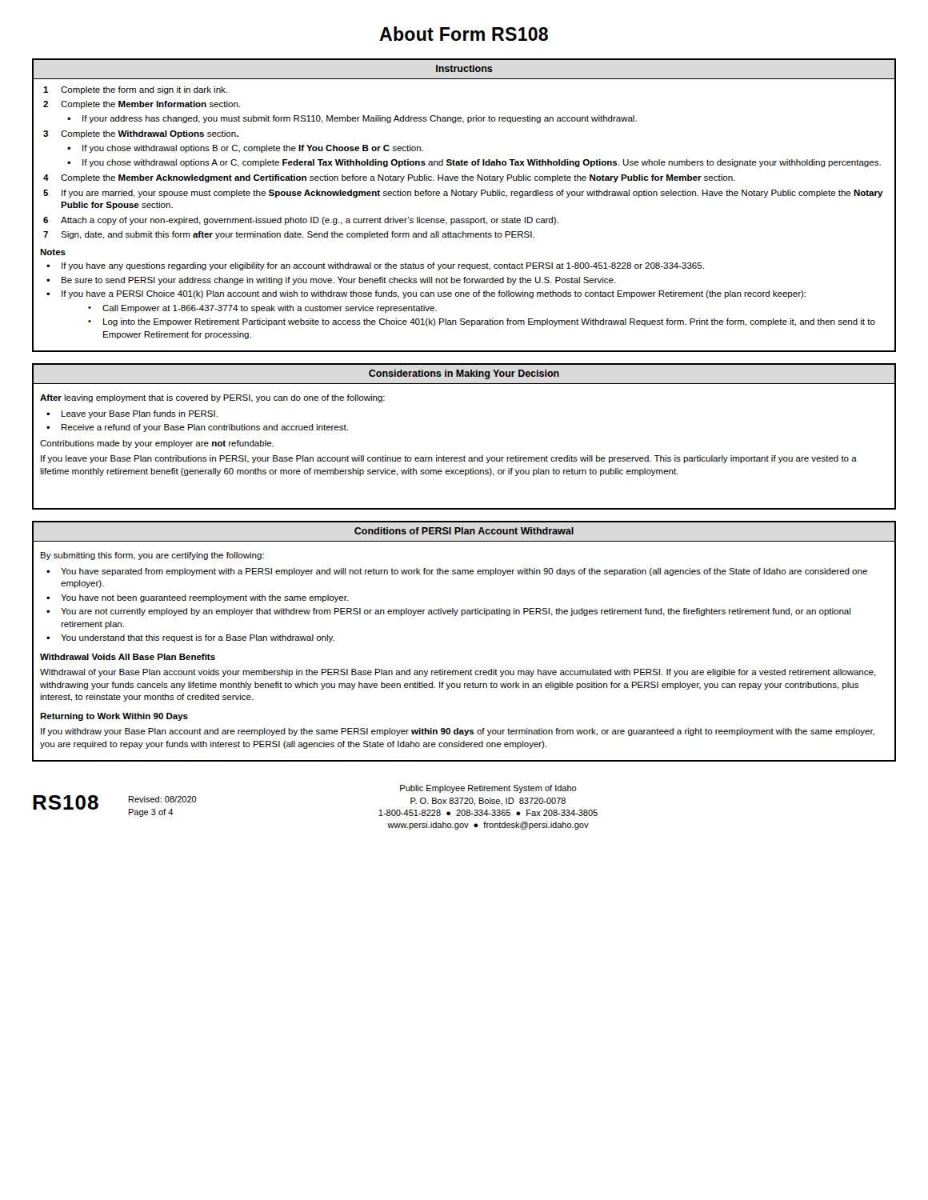About Form RS108
Instructions
1 Complete the form and sign it in dark ink.
2 Complete the Member Information section.
If your address has changed, you must submit form RS110, Member Mailing Address Change, prior to requesting an account withdrawal.
3 Complete the Withdrawal Options section.
If you chose withdrawal options B or C, complete the If You Choose B or C section.
If you chose withdrawal options A or C, complete Federal Tax Withholding Options and State of Idaho Tax Withholding Options. Use whole numbers to designate your withholding percentages.
4 Complete the Member Acknowledgment and Certification section before a Notary Public. Have the Notary Public complete the Notary Public for Member section.
5 If you are married, your spouse must complete the Spouse Acknowledgment section before a Notary Public, regardless of your withdrawal option selection. Have the Notary Public complete the Notary Public for Spouse section.
6 Attach a copy of your non-expired, government-issued photo ID (e.g., a current driver’s license, passport, or state ID card).
7 Sign, date, and submit this form after your termination date. Send the completed form and all attachments to PERSI.
Notes
If you have any questions regarding your eligibility for an account withdrawal or the status of your request, contact PERSI at 1-800-451-8228 or 208-334-3365.
Be sure to send PERSI your address change in writing if you move. Your benefit checks will not be forwarded by the U.S. Postal Service.
If you have a PERSI Choice 401(k) Plan account and wish to withdraw those funds, you can use one of the following methods to contact Empower Retirement (the plan record keeper):
Call Empower at 1-866-437-3774 to speak with a customer service representative.
Log into the Empower Retirement Participant website to access the Choice 401(k) Plan Separation from Employment Withdrawal Request form. Print the form, complete it, and then send it to Empower Retirement for processing.
Considerations in Making Your Decision
After leaving employment that is covered by PERSI, you can do one of the following:
Leave your Base Plan funds in PERSI.
Receive a refund of your Base Plan contributions and accrued interest.
Contributions made by your employer are not refundable.
If you leave your Base Plan contributions in PERSI, your Base Plan account will continue to earn interest and your retirement credits will be preserved. This is particularly important if you are vested to a lifetime monthly retirement benefit (generally 60 months or more of membership service, with some exceptions), or if you plan to return to public employment.
Conditions of PERSI Plan Account Withdrawal
By submitting this form, you are certifying the following:
You have separated from employment with a PERSI employer and will not return to work for the same employer within 90 days of the separation (all agencies of the State of Idaho are considered one employer).
You have not been guaranteed reemployment with the same employer.
You are not currently employed by an employer that withdrew from PERSI or an employer actively participating in PERSI, the judges retirement fund, the firefighters retirement fund, or an optional retirement plan.
You understand that this request is for a Base Plan withdrawal only.
Withdrawal Voids All Base Plan Benefits
Withdrawal of your Base Plan account voids your membership in the PERSI Base Plan and any retirement credit you may have accumulated with PERSI. If you are eligible for a vested retirement allowance, withdrawing your funds cancels any lifetime monthly benefit to which you may have been entitled. If you return to work in an eligible position for a PERSI employer, you can repay your contributions, plus interest, to reinstate your months of credited service.
Returning to Work Within 90 Days
If you withdraw your Base Plan account and are reemployed by the same PERSI employer within 90 days of your termination from work, or are guaranteed a right to reemployment with the same employer, you are required to repay your funds with interest to PERSI (all agencies of the State of Idaho are considered one employer).
RS108
Revised: 08/2020
Page 3 of 4
Public Employee Retirement System of Idaho
P. O. Box 83720, Boise, ID 83720-0078
1-800-451-8228 ● 208-334-3365 ● Fax 208-334-3805
www.persi.idaho.gov ● frontdesk@persi.idaho.gov